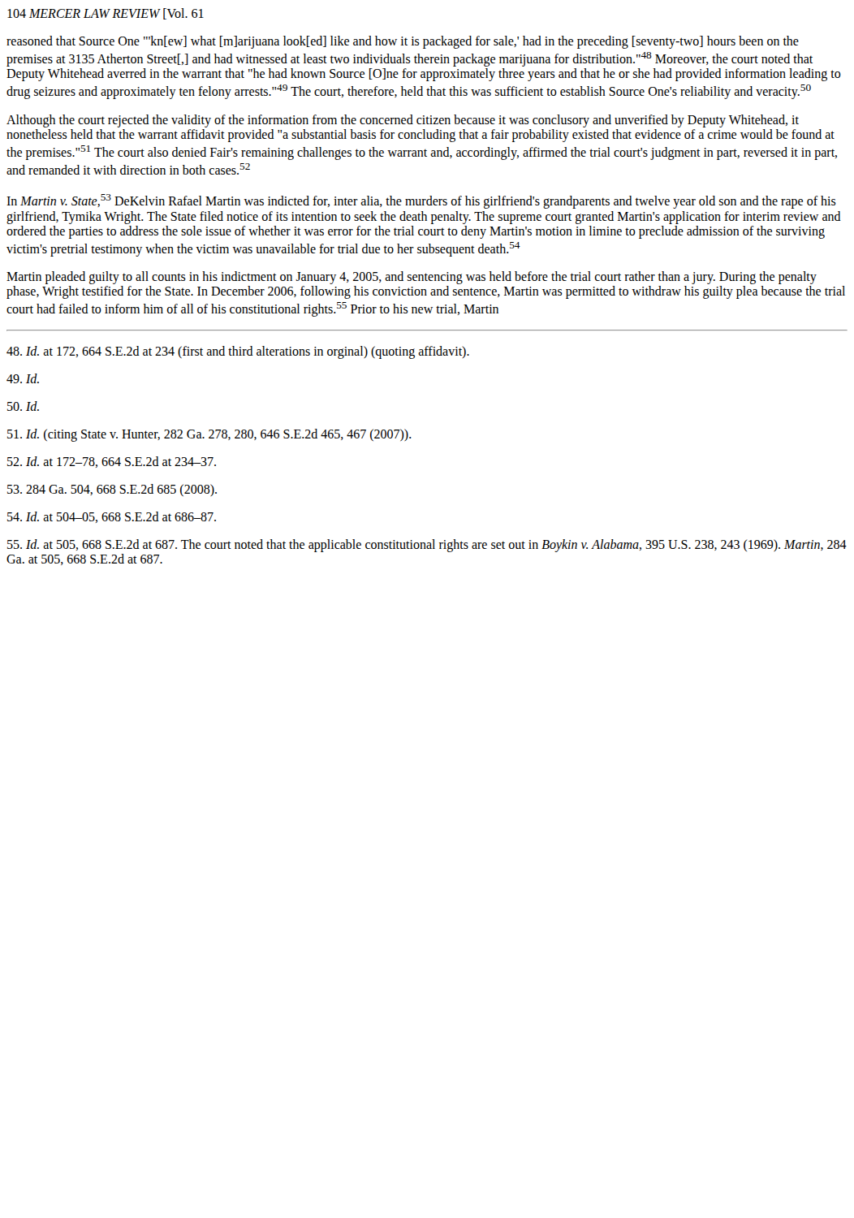104 MERCER LAW REVIEW [Vol. 61
reasoned that Source One "'kn[ew] what [m]arijuana look[ed] like and how it is packaged for sale,' had in the preceding [seventy-two] hours been on the premises at 3135 Atherton Street[,] and had witnessed at least two individuals therein package marijuana for distribution."48 Moreover, the court noted that Deputy Whitehead averred in the warrant that "he had known Source [O]ne for approximately three years and that he or she had provided information leading to drug seizures and approximately ten felony arrests."49 The court, therefore, held that this was sufficient to establish Source One's reliability and veracity.50
Although the court rejected the validity of the information from the concerned citizen because it was conclusory and unverified by Deputy Whitehead, it nonetheless held that the warrant affidavit provided "a substantial basis for concluding that a fair probability existed that evidence of a crime would be found at the premises."51 The court also denied Fair's remaining challenges to the warrant and, accordingly, affirmed the trial court's judgment in part, reversed it in part, and remanded it with direction in both cases.52
In Martin v. State,53 DeKelvin Rafael Martin was indicted for, inter alia, the murders of his girlfriend's grandparents and twelve year old son and the rape of his girlfriend, Tymika Wright. The State filed notice of its intention to seek the death penalty. The supreme court granted Martin's application for interim review and ordered the parties to address the sole issue of whether it was error for the trial court to deny Martin's motion in limine to preclude admission of the surviving victim's pretrial testimony when the victim was unavailable for trial due to her subsequent death.54
Martin pleaded guilty to all counts in his indictment on January 4, 2005, and sentencing was held before the trial court rather than a jury. During the penalty phase, Wright testified for the State. In December 2006, following his conviction and sentence, Martin was permitted to withdraw his guilty plea because the trial court had failed to inform him of all of his constitutional rights.55 Prior to his new trial, Martin
48. Id. at 172, 664 S.E.2d at 234 (first and third alterations in orginal) (quoting affidavit).
49. Id.
50. Id.
51. Id. (citing State v. Hunter, 282 Ga. 278, 280, 646 S.E.2d 465, 467 (2007)).
52. Id. at 172–78, 664 S.E.2d at 234–37.
53. 284 Ga. 504, 668 S.E.2d 685 (2008).
54. Id. at 504–05, 668 S.E.2d at 686–87.
55. Id. at 505, 668 S.E.2d at 687. The court noted that the applicable constitutional rights are set out in Boykin v. Alabama, 395 U.S. 238, 243 (1969). Martin, 284 Ga. at 505, 668 S.E.2d at 687.